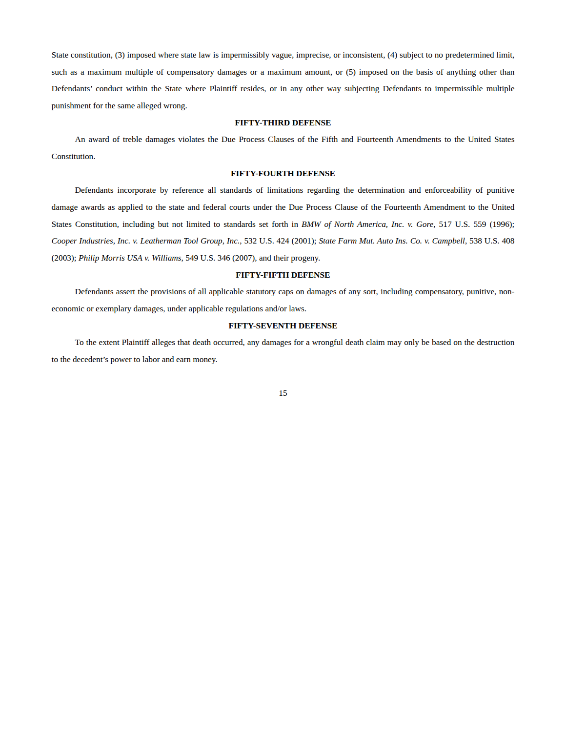State constitution, (3) imposed where state law is impermissibly vague, imprecise, or inconsistent, (4) subject to no predetermined limit, such as a maximum multiple of compensatory damages or a maximum amount, or (5) imposed on the basis of anything other than Defendants’ conduct within the State where Plaintiff resides, or in any other way subjecting Defendants to impermissible multiple punishment for the same alleged wrong.
FIFTY-THIRD DEFENSE
An award of treble damages violates the Due Process Clauses of the Fifth and Fourteenth Amendments to the United States Constitution.
FIFTY-FOURTH DEFENSE
Defendants incorporate by reference all standards of limitations regarding the determination and enforceability of punitive damage awards as applied to the state and federal courts under the Due Process Clause of the Fourteenth Amendment to the United States Constitution, including but not limited to standards set forth in BMW of North America, Inc. v. Gore, 517 U.S. 559 (1996); Cooper Industries, Inc. v. Leatherman Tool Group, Inc., 532 U.S. 424 (2001); State Farm Mut. Auto Ins. Co. v. Campbell, 538 U.S. 408 (2003); Philip Morris USA v. Williams, 549 U.S. 346 (2007), and their progeny.
FIFTY-FIFTH DEFENSE
Defendants assert the provisions of all applicable statutory caps on damages of any sort, including compensatory, punitive, non-economic or exemplary damages, under applicable regulations and/or laws.
FIFTY-SEVENTH DEFENSE
To the extent Plaintiff alleges that death occurred, any damages for a wrongful death claim may only be based on the destruction to the decedent’s power to labor and earn money.
15